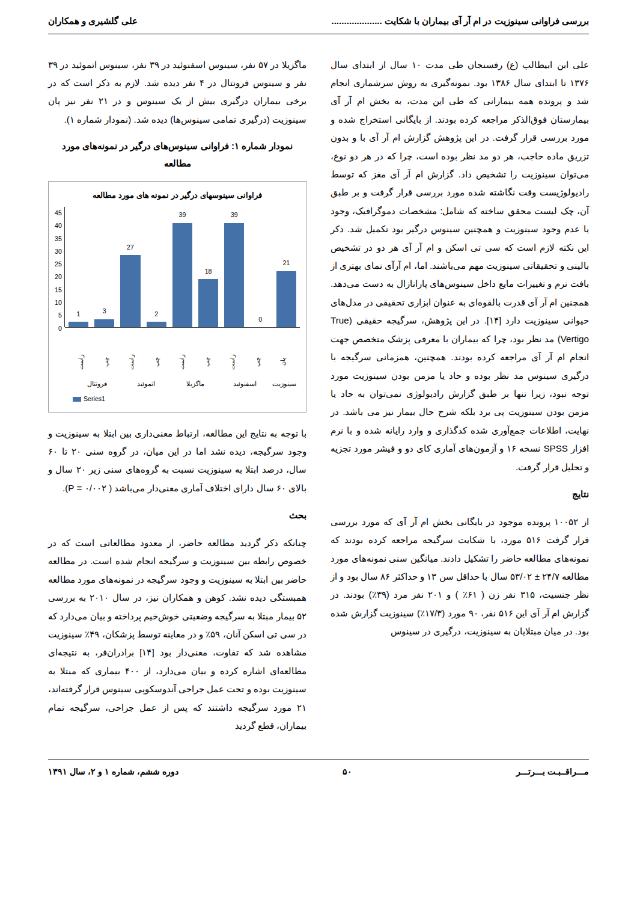بررسی فراوانی سینوزیت در ام آر آی بیماران با شکایت ....................
علی گلشیری و همکاران
علی ابن ابیطالب (ع) رفسنجان طی مدت ۱۰ سال از ابتدای سال ۱۳۷۶ تا ابتدای سال ۱۳۸۶ بود. نمونه‌گیری به روش سرشماری انجام شد و پرونده همه بیمارانی که طی این مدت، به بخش ام آر آی بیمارستان فوق‌الذکر مراجعه کرده بودند. از بایگانی استخراج شده و مورد بررسی قرار گرفت. در این پژوهش گزارش ام آر آی با و بدون تزریق ماده حاجب، هر دو مد نظر بوده است، چرا که در هر دو نوع، می‌توان سینوزیت را تشخیص داد. گزارش ام آر آی مغز که توسط رادیولوژیست وقت نگاشته شده مورد بررسی قرار گرفت و بر طبق آن، چک لیست محقق ساخته که شامل: مشخصات دموگرافیک، وجود یا عدم وجود سینوزیت و همچنین سینوس درگیر بود تکمیل شد. ذکر این نکته لازم است که سی تی اسکن و ام آر آی هر دو در تشخیص بالینی و تحقیقاتی سینوزیت مهم می‌باشند. اما، ام آر‌آی نمای بهتری از بافت نرم و تغییرات مایع داخل سینوس‌های پارانازال به دست می‌دهد. همچنین ام آر آی قدرت بالقوه‌ای به عنوان ابزاری تحقیقی در مدل‌های حیوانی سینوزیت دارد [۱۴]. در این پژوهش، سرگیجه حقیقی (True Vertigo) مد نظر بود، چرا که بیماران با معرفی پزشک متخصص جهت انجام ام آر آی مراجعه کرده بودند. همچنین، همزمانی سرگیجه با درگیری سینوس مد نظر بوده و حاد یا مزمن بودن سینوزیت مورد توجه نبود، زیرا تنها بر طبق گزارش رادیولوژی نمی‌توان به حاد یا مزمن بودن سینوزیت پی برد بلکه شرح حال بیمار نیز می باشد. در نهایت، اطلاعات جمع‌آوری شده کدگذاری و وارد رایانه شده و با نرم افزار SPSS نسخه ۱۶ و آزمون‌های آماری کای دو و فیشر مورد تجزیه و تحلیل قرار گرفت.
نتایج
از ۱۰۰۵۲ پرونده موجود در بایگانی بخش ام آر آی که مورد بررسی قرار گرفت ۵۱۶ مورد، با شکایت سرگیجه مراجعه کرده بودند که نمونه‌های مطالعه حاضر را تشکیل دادند. میانگین سنی نمونه‌های مورد مطالعه ۲۴/۷ ± ۵۳/۰۲ سال با حداقل سن ۱۳ و حداکثر ۸۶ سال بود و از نظر جنسیت، ۳۱۵ نفر زن ( ۶۱٪ ) و ۲۰۱ نفر مرد (۳۹٪) بودند. در گزارش ام آر آی این ۵۱۶ نفر، ۹۰ مورد (۱۷/۳٪) سینوزیت گزارش شده بود. در میان مبتلایان به سینوزیت، درگیری در سینوس
ماگزیلا در ۵۷ نفر، سینوس اسفنوئید در ۳۹ نفر، سینوس اتموئید در ۳۹ نفر و سینوس فرونتال در ۴ نفر دیده شد. لازم به ذکر است که در برخی بیماران درگیری بیش از یک سینوس و در ۲۱ نفر نیز پان سینوزیت (درگیری تمامی سینوس‌ها) دیده شد. (نمودار شماره ۱).
نمودار شماره ۱: فراوانی سینوس‌های درگیر در نمونه‌های مورد مطالعه
فراوانی سینوسهای درگیر در نمونه های مورد مطالعه
45
40
35
30
25
20
15
10
5
0
1
3
27
2
39
18
39
0
21
راست
چپ
راست
چپ
راست
چپ
راست
چپ
پان
فرونتال
اتموئید
ماگزیلا
اسفنوئید
سینوزیت
Series1
با توجه به نتایج این مطالعه، ارتباط معنی‌داری بین ابتلا به سینوزیت و وجود سرگیجه، دیده نشد اما در این میان، در گروه سنی ۲۰ تا ۶۰ سال، درصد ابتلا به سینوزیت نسبت به گروه‌های سنی زیر ۲۰ سال و بالای ۶۰ سال دارای اختلاف آماری معنی‌دار می‌باشد ( ۰/۰۰۲ = P).
بحث
چنانکه ذکر گردید مطالعه حاضر، از معدود مطالعاتی است که در خصوص رابطه بین سینوزیت و سرگیجه انجام شده است. در مطالعه حاضر بین ابتلا به سینوزیت و وجود سرگیجه در نمونه‌های مورد مطالعه همبستگی دیده نشد. کوهن و همکاران نیز، در سال ۲۰۱۰ به بررسی ۵۲ بیمار مبتلا به سرگیجه وضعیتی خوش‌خیم پرداخته و بیان می‌دارد که در سی تی اسکن آنان، ۵۹٪ و در معاینه توسط پزشکان، ۴۹٪ سینوزیت مشاهده شد که تفاوت، معنی‌دار بود [۱۴] برادران‌فر، به نتیجه‌ای مطالعه‌ای اشاره کرده و بیان می‌دارد، از ۴۰۰ بیماری که مبتلا به سینوزیت بوده و تحت عمل جراحی آندوسکوپی سینوس قرار گرفته‌اند، ۲۱ مورد سرگیجه داشتند که پس از عمل جراحی، سرگیجه تمام بیماران، قطع گردید
مـــراقــبـت بـــرتـــر
۵۰
دوره ششم، شماره ۱ و ۲، سال ۱۳۹۱